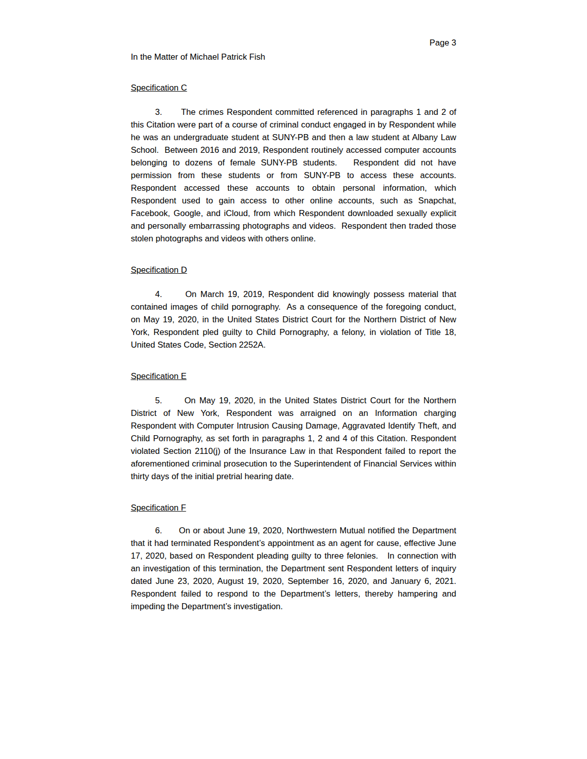Page 3
In the Matter of Michael Patrick Fish
Specification C
3. The crimes Respondent committed referenced in paragraphs 1 and 2 of this Citation were part of a course of criminal conduct engaged in by Respondent while he was an undergraduate student at SUNY-PB and then a law student at Albany Law School. Between 2016 and 2019, Respondent routinely accessed computer accounts belonging to dozens of female SUNY-PB students. Respondent did not have permission from these students or from SUNY-PB to access these accounts. Respondent accessed these accounts to obtain personal information, which Respondent used to gain access to other online accounts, such as Snapchat, Facebook, Google, and iCloud, from which Respondent downloaded sexually explicit and personally embarrassing photographs and videos. Respondent then traded those stolen photographs and videos with others online.
Specification D
4. On March 19, 2019, Respondent did knowingly possess material that contained images of child pornography. As a consequence of the foregoing conduct, on May 19, 2020, in the United States District Court for the Northern District of New York, Respondent pled guilty to Child Pornography, a felony, in violation of Title 18, United States Code, Section 2252A.
Specification E
5. On May 19, 2020, in the United States District Court for the Northern District of New York, Respondent was arraigned on an Information charging Respondent with Computer Intrusion Causing Damage, Aggravated Identify Theft, and Child Pornography, as set forth in paragraphs 1, 2 and 4 of this Citation. Respondent violated Section 2110(j) of the Insurance Law in that Respondent failed to report the aforementioned criminal prosecution to the Superintendent of Financial Services within thirty days of the initial pretrial hearing date.
Specification F
6. On or about June 19, 2020, Northwestern Mutual notified the Department that it had terminated Respondent’s appointment as an agent for cause, effective June 17, 2020, based on Respondent pleading guilty to three felonies. In connection with an investigation of this termination, the Department sent Respondent letters of inquiry dated June 23, 2020, August 19, 2020, September 16, 2020, and January 6, 2021. Respondent failed to respond to the Department’s letters, thereby hampering and impeding the Department’s investigation.